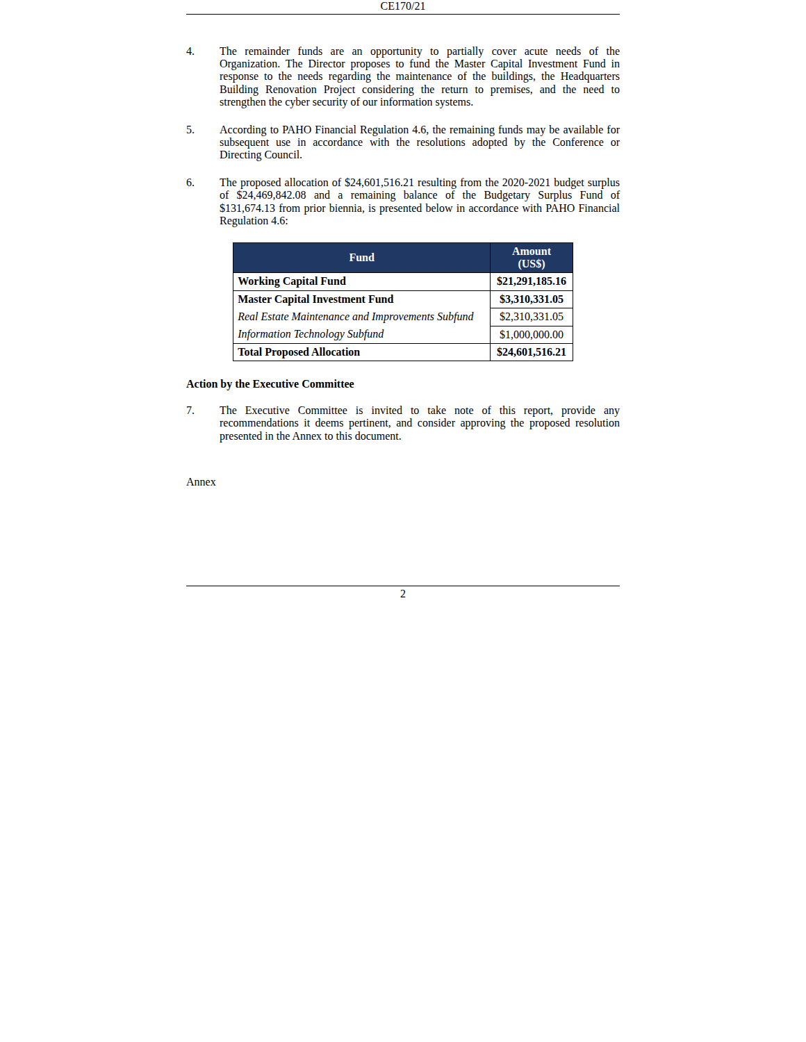CE170/21
4. The remainder funds are an opportunity to partially cover acute needs of the Organization. The Director proposes to fund the Master Capital Investment Fund in response to the needs regarding the maintenance of the buildings, the Headquarters Building Renovation Project considering the return to premises, and the need to strengthen the cyber security of our information systems.
5. According to PAHO Financial Regulation 4.6, the remaining funds may be available for subsequent use in accordance with the resolutions adopted by the Conference or Directing Council.
6. The proposed allocation of $24,601,516.21 resulting from the 2020-2021 budget surplus of $24,469,842.08 and a remaining balance of the Budgetary Surplus Fund of $131,674.13 from prior biennia, is presented below in accordance with PAHO Financial Regulation 4.6:
| Fund | Amount (US$) |
| --- | --- |
| Working Capital Fund | $21,291,185.16 |
| Master Capital Investment Fund | $3,310,331.05 |
| Real Estate Maintenance and Improvements Subfund | $2,310,331.05 |
| Information Technology Subfund | $1,000,000.00 |
| Total Proposed Allocation | $24,601,516.21 |
Action by the Executive Committee
7. The Executive Committee is invited to take note of this report, provide any recommendations it deems pertinent, and consider approving the proposed resolution presented in the Annex to this document.
Annex
2